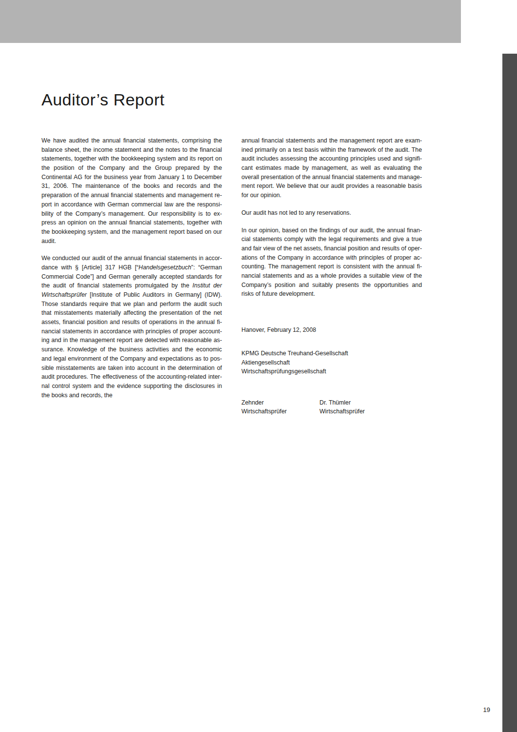Auditor’s Report
We have audited the annual financial statements, comprising the balance sheet, the income statement and the notes to the financial statements, together with the bookkeeping system and its report on the position of the Company and the Group prepared by the Continental AG for the business year from January 1 to December 31, 2006. The maintenance of the books and records and the preparation of the annual financial statements and management report in accordance with German commercial law are the responsibility of the Company’s management. Our responsibility is to express an opinion on the annual financial statements, together with the bookkeeping system, and the management report based on our audit.
We conducted our audit of the annual financial statements in accordance with § [Article] 317 HGB [“Handelsgesetzbuch”: “German Commercial Code”] and German generally accepted standards for the audit of financial statements promulgated by the Institut der Wirtschaftsprüfer [Institute of Public Auditors in Germany] (IDW). Those standards require that we plan and perform the audit such that misstatements materially affecting the presentation of the net assets, financial position and results of operations in the annual financial statements in accordance with principles of proper accounting and in the management report are detected with reasonable assurance. Knowledge of the business activities and the economic and legal environment of the Company and expectations as to possible misstatements are taken into account in the determination of audit procedures. The effectiveness of the accounting-related internal control system and the evidence supporting the disclosures in the books and records, the
annual financial statements and the management report are examined primarily on a test basis within the framework of the audit. The audit includes assessing the accounting principles used and significant estimates made by management, as well as evaluating the overall presentation of the annual financial statements and management report. We believe that our audit provides a reasonable basis for our opinion.
Our audit has not led to any reservations.
In our opinion, based on the findings of our audit, the annual financial statements comply with the legal requirements and give a true and fair view of the net assets, financial position and results of operations of the Company in accordance with principles of proper accounting. The management report is consistent with the annual financial statements and as a whole provides a suitable view of the Company’s position and suitably presents the opportunities and risks of future development.
Hanover, February 12, 2008
KPMG Deutsche Treuhand-Gesellschaft
Aktiengesellschaft
Wirtschaftsprüfungsgesellschaft
Zehnder
Wirtschaftsprüfer
Dr. Thümler
Wirtschaftsprüfer
19